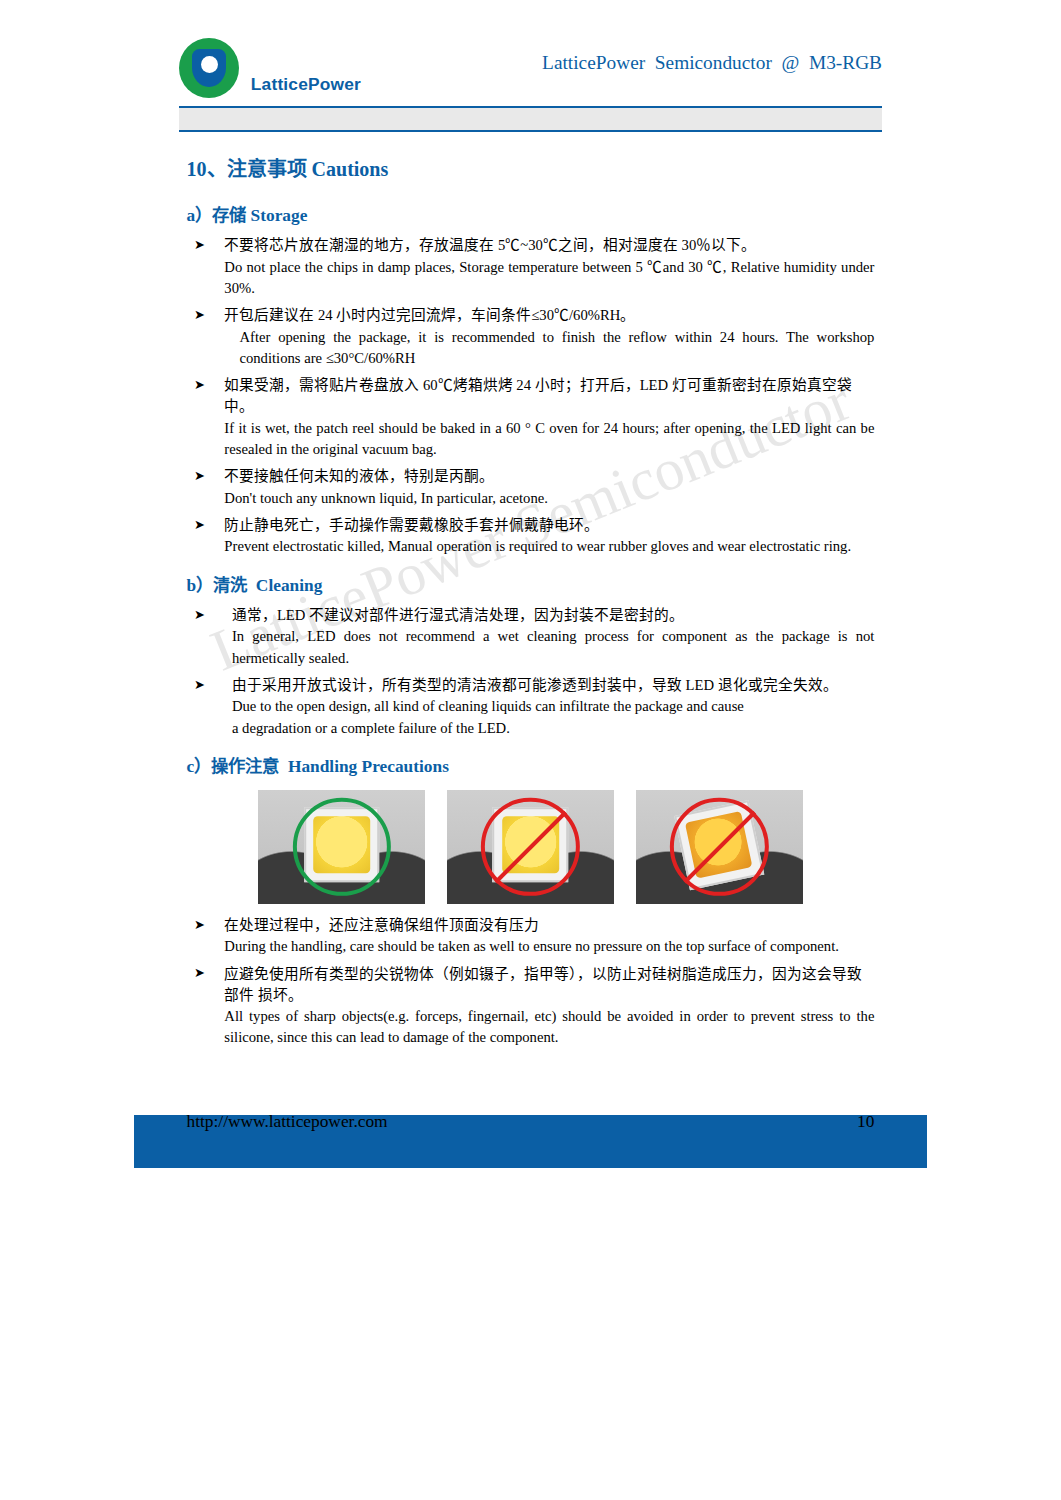Lattice Power
LatticePower Semiconductor @ M3-RGB
LatticePower Semiconductor
10、注意事项 Cautions
a）存储 Storage
不要将芯片放在潮湿的地方，存放温度在 5℃~30℃之间，相对湿度在 30％以下。 Do not place the chips in damp places, Storage temperature between 5 ℃and 30 ℃, Relative humidity under 30%.
开包后建议在 24 小时内过完回流焊，车间条件≤30℃/60%RH。 After opening the package, it is recommended to finish the reflow within 24 hours. The workshop conditions are ≤30°C/60%RH
如果受潮，需将贴片卷盘放入 60℃烤箱烘烤 24 小时；打开后，LED 灯可重新密封在原始真空袋中。 If it is wet, the patch reel should be baked in a 60 ° C oven for 24 hours; after opening, the LED light can be resealed in the original vacuum bag.
不要接触任何未知的液体，特别是丙酮。 Don't touch any unknown liquid, In particular, acetone.
防止静电死亡，手动操作需要戴橡胶手套并佩戴静电环。 Prevent electrostatic killed, Manual operation is required to wear rubber gloves and wear electrostatic ring.
b）清洗 Cleaning
通常，LED 不建议对部件进行湿式清洁处理，因为封装不是密封的。 In general, LED does not recommend a wet cleaning process for component as the package is not hermetically sealed.
由于采用开放式设计，所有类型的清洁液都可能渗透到封装中，导致 LED 退化或完全失效。 Due to the open design, all kind of cleaning liquids can infiltrate the package and cause
a degradation or a complete failure of the LED.
c）操作注意 Handling Precautions
在处理过程中，还应注意确保组件顶面没有压力 During the handling, care should be taken as well to ensure no pressure on the top surface of component.
应避免使用所有类型的尖锐物体（例如镊子，指甲等），以防止对硅树脂造成压力，因为这会导致部件 损坏。 All types of sharp objects(e.g. forceps, fingernail, etc) should be avoided in order to prevent stress to the silicone, since this can lead to damage of the component.
http://www.latticepower.com 10